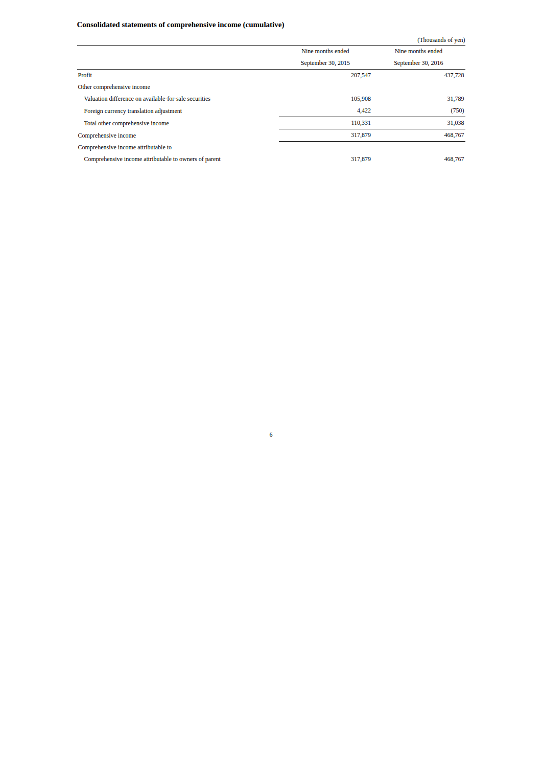Consolidated statements of comprehensive income (cumulative)
(Thousands of yen)
| | Nine months ended | Nine months ended |
| --- | --- | --- |
| | September 30, 2015 | September 30, 2016 |
| Profit | 207,547 | 437,728 |
| Other comprehensive income | | |
| Valuation difference on available-for-sale securities | 105,908 | 31,789 |
| Foreign currency translation adjustment | 4,422 | (750) |
| Total other comprehensive income | 110,331 | 31,038 |
| Comprehensive income | 317,879 | 468,767 |
| Comprehensive income attributable to | | |
| Comprehensive income attributable to owners of parent | 317,879 | 468,767 |
6